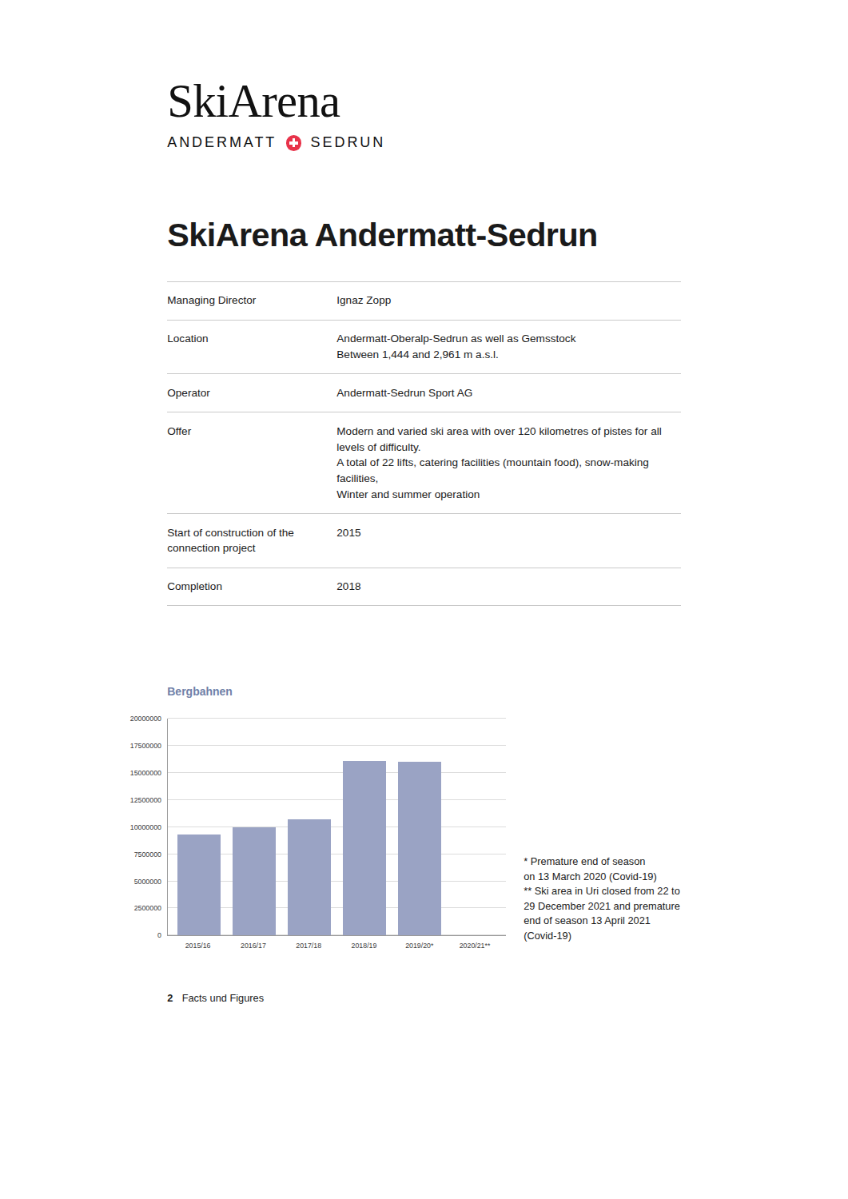SkiArena
ANDERMATT SEDRUN
SkiArena Andermatt-Sedrun
| Managing Director | Ignaz Zopp |
| Location | Andermatt-Oberalp-Sedrun as well as Gemsstock Between 1,444 and 2,961 m a.s.l. |
| Operator | Andermatt-Sedrun Sport AG |
| Offer | Modern and varied ski area with over 120 kilometres of pistes for all levels of difficulty. A total of 22 lifts, catering facilities (mountain food), snow-making facilities, Winter and summer operation |
| Start of construction of the connection project | 2015 |
| Completion | 2018 |
Bergbahnen
20000000
17500000
15000000
12500000
10000000
7500000
5000000
2500000
0
2015/16 2016/17 2017/18 2018/19 2019/20* 2020/21**
* Premature end of season
on 13 March 2020 (Covid-19)
** Ski area in Uri closed from 22 to 29 December 2021 and premature end of season 13 April 2021 (Covid-19)
2 Facts und Figures